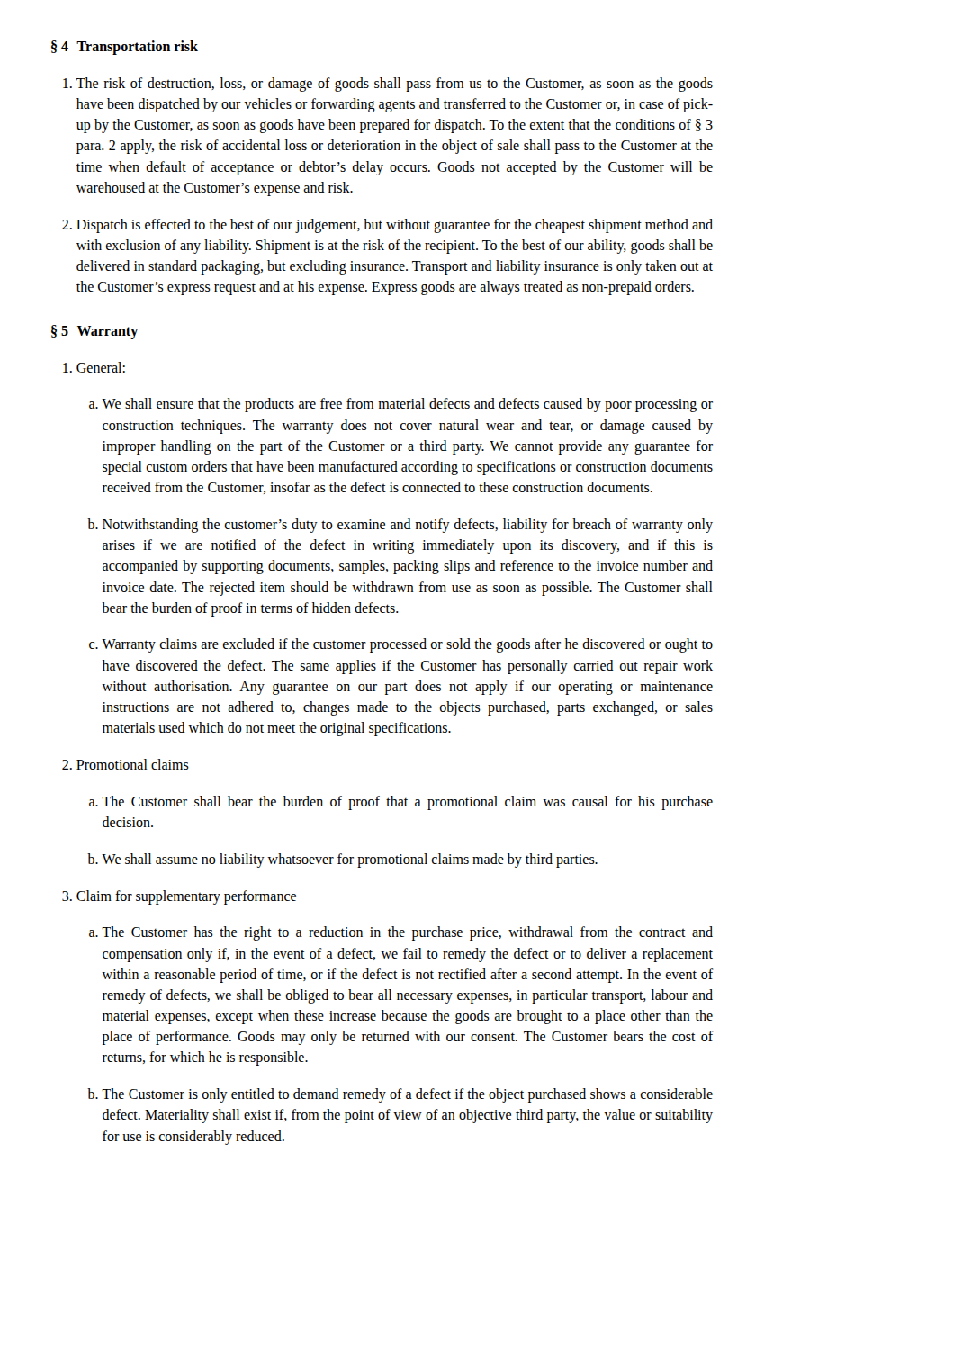§ 4 Transportation risk
The risk of destruction, loss, or damage of goods shall pass from us to the Customer, as soon as the goods have been dispatched by our vehicles or forwarding agents and transferred to the Customer or, in case of pick-up by the Customer, as soon as goods have been prepared for dispatch. To the extent that the conditions of § 3 para. 2 apply, the risk of accidental loss or deterioration in the object of sale shall pass to the Customer at the time when default of acceptance or debtor’s delay occurs. Goods not accepted by the Customer will be warehoused at the Customer’s expense and risk.
Dispatch is effected to the best of our judgement, but without guarantee for the cheapest shipment method and with exclusion of any liability. Shipment is at the risk of the recipient. To the best of our ability, goods shall be delivered in standard packaging, but excluding insurance. Transport and liability insurance is only taken out at the Customer’s express request and at his expense. Express goods are always treated as non-prepaid orders.
§ 5 Warranty
General:
We shall ensure that the products are free from material defects and defects caused by poor processing or construction techniques. The warranty does not cover natural wear and tear, or damage caused by improper handling on the part of the Customer or a third party. We cannot provide any guarantee for special custom orders that have been manufactured according to specifications or construction documents received from the Customer, insofar as the defect is connected to these construction documents.
Notwithstanding the customer’s duty to examine and notify defects, liability for breach of warranty only arises if we are notified of the defect in writing immediately upon its discovery, and if this is accompanied by supporting documents, samples, packing slips and reference to the invoice number and invoice date. The rejected item should be withdrawn from use as soon as possible. The Customer shall bear the burden of proof in terms of hidden defects.
Warranty claims are excluded if the customer processed or sold the goods after he discovered or ought to have discovered the defect. The same applies if the Customer has personally carried out repair work without authorisation. Any guarantee on our part does not apply if our operating or maintenance instructions are not adhered to, changes made to the objects purchased, parts exchanged, or sales materials used which do not meet the original specifications.
Promotional claims
The Customer shall bear the burden of proof that a promotional claim was causal for his purchase decision.
We shall assume no liability whatsoever for promotional claims made by third parties.
Claim for supplementary performance
The Customer has the right to a reduction in the purchase price, withdrawal from the contract and compensation only if, in the event of a defect, we fail to remedy the defect or to deliver a replacement within a reasonable period of time, or if the defect is not rectified after a second attempt. In the event of remedy of defects, we shall be obliged to bear all necessary expenses, in particular transport, labour and material expenses, except when these increase because the goods are brought to a place other than the place of performance. Goods may only be returned with our consent. The Customer bears the cost of returns, for which he is responsible.
The Customer is only entitled to demand remedy of a defect if the object purchased shows a considerable defect. Materiality shall exist if, from the point of view of an objective third party, the value or suitability for use is considerably reduced.